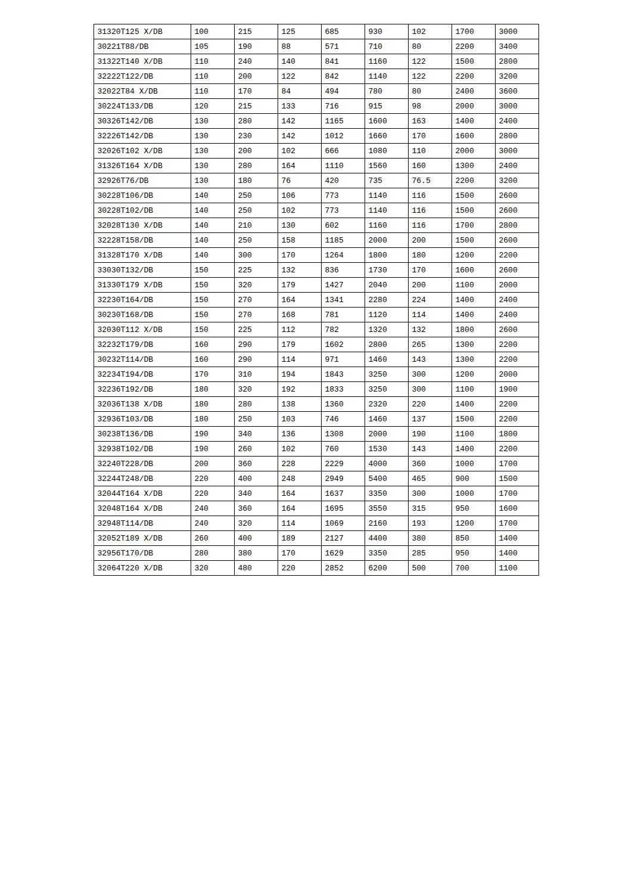| 31320T125 X/DB | 100 | 215 | 125 | 685 | 930 | 102 | 1700 | 3000 |
| 30221T88/DB | 105 | 190 | 88 | 571 | 710 | 80 | 2200 | 3400 |
| 31322T140 X/DB | 110 | 240 | 140 | 841 | 1160 | 122 | 1500 | 2800 |
| 32222T122/DB | 110 | 200 | 122 | 842 | 1140 | 122 | 2200 | 3200 |
| 32022T84 X/DB | 110 | 170 | 84 | 494 | 780 | 80 | 2400 | 3600 |
| 30224T133/DB | 120 | 215 | 133 | 716 | 915 | 98 | 2000 | 3000 |
| 30326T142/DB | 130 | 280 | 142 | 1165 | 1600 | 163 | 1400 | 2400 |
| 32226T142/DB | 130 | 230 | 142 | 1012 | 1660 | 170 | 1600 | 2800 |
| 32026T102 X/DB | 130 | 200 | 102 | 666 | 1080 | 110 | 2000 | 3000 |
| 31326T164 X/DB | 130 | 280 | 164 | 1110 | 1560 | 160 | 1300 | 2400 |
| 32926T76/DB | 130 | 180 | 76 | 420 | 735 | 76.5 | 2200 | 3200 |
| 30228T106/DB | 140 | 250 | 106 | 773 | 1140 | 116 | 1500 | 2600 |
| 30228T102/DB | 140 | 250 | 102 | 773 | 1140 | 116 | 1500 | 2600 |
| 32028T130 X/DB | 140 | 210 | 130 | 602 | 1160 | 116 | 1700 | 2800 |
| 32228T158/DB | 140 | 250 | 158 | 1185 | 2000 | 200 | 1500 | 2600 |
| 31328T170 X/DB | 140 | 300 | 170 | 1264 | 1800 | 180 | 1200 | 2200 |
| 33030T132/DB | 150 | 225 | 132 | 836 | 1730 | 170 | 1600 | 2600 |
| 31330T179 X/DB | 150 | 320 | 179 | 1427 | 2040 | 200 | 1100 | 2000 |
| 32230T164/DB | 150 | 270 | 164 | 1341 | 2280 | 224 | 1400 | 2400 |
| 30230T168/DB | 150 | 270 | 168 | 781 | 1120 | 114 | 1400 | 2400 |
| 32030T112 X/DB | 150 | 225 | 112 | 782 | 1320 | 132 | 1800 | 2600 |
| 32232T179/DB | 160 | 290 | 179 | 1602 | 2800 | 265 | 1300 | 2200 |
| 30232T114/DB | 160 | 290 | 114 | 971 | 1460 | 143 | 1300 | 2200 |
| 32234T194/DB | 170 | 310 | 194 | 1843 | 3250 | 300 | 1200 | 2000 |
| 32236T192/DB | 180 | 320 | 192 | 1833 | 3250 | 300 | 1100 | 1900 |
| 32036T138 X/DB | 180 | 280 | 138 | 1360 | 2320 | 220 | 1400 | 2200 |
| 32936T103/DB | 180 | 250 | 103 | 746 | 1460 | 137 | 1500 | 2200 |
| 30238T136/DB | 190 | 340 | 136 | 1308 | 2000 | 190 | 1100 | 1800 |
| 32938T102/DB | 190 | 260 | 102 | 760 | 1530 | 143 | 1400 | 2200 |
| 32240T228/DB | 200 | 360 | 228 | 2229 | 4000 | 360 | 1000 | 1700 |
| 32244T248/DB | 220 | 400 | 248 | 2949 | 5400 | 465 | 900 | 1500 |
| 32044T164 X/DB | 220 | 340 | 164 | 1637 | 3350 | 300 | 1000 | 1700 |
| 32048T164 X/DB | 240 | 360 | 164 | 1695 | 3550 | 315 | 950 | 1600 |
| 32948T114/DB | 240 | 320 | 114 | 1069 | 2160 | 193 | 1200 | 1700 |
| 32052T189 X/DB | 260 | 400 | 189 | 2127 | 4400 | 380 | 850 | 1400 |
| 32956T170/DB | 280 | 380 | 170 | 1629 | 3350 | 285 | 950 | 1400 |
| 32064T220 X/DB | 320 | 480 | 220 | 2852 | 6200 | 500 | 700 | 1100 |